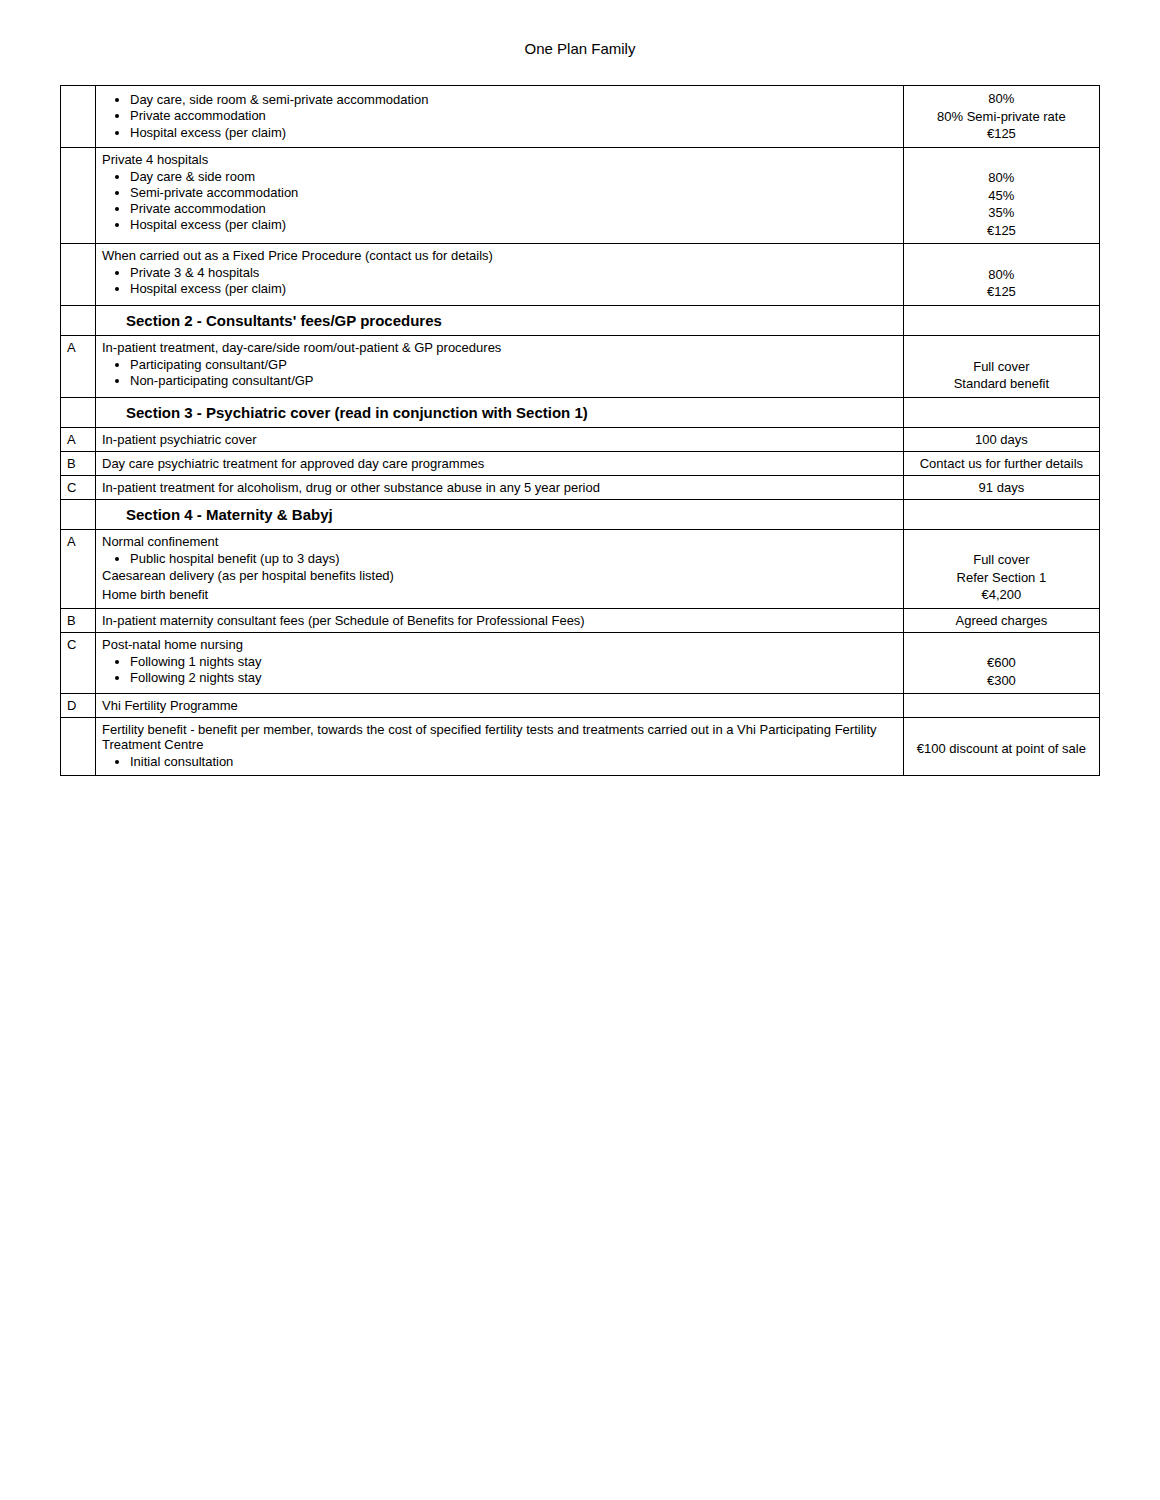One Plan Family
| | Day care, side room & semi-private accommodation Private accommodation Hospital excess (per claim) | 80% 80% Semi-private rate €125 |
| | Private 4 hospitals Day care & side room Semi-private accommodation Private accommodation Hospital excess (per claim) | 80% 45% 35% €125 |
| | When carried out as a Fixed Price Procedure (contact us for details) Private 3 & 4 hospitals Hospital excess (per claim) | 80% €125 |
| | Section 2 - Consultants' fees/GP procedures | |
| A | In-patient treatment, day-care/side room/out-patient & GP procedures Participating consultant/GP Non-participating consultant/GP | Full cover Standard benefit |
| | Section 3 - Psychiatric cover (read in conjunction with Section 1) | |
| A | In-patient psychiatric cover | 100 days |
| B | Day care psychiatric treatment for approved day care programmes | Contact us for further details |
| C | In-patient treatment for alcoholism, drug or other substance abuse in any 5 year period | 91 days |
| | Section 4 - Maternity & Babyј | |
| A | Normal confinement Public hospital benefit (up to 3 days) Caesarean delivery (as per hospital benefits listed) Home birth benefit | Full cover Refer Section 1 €4,200 |
| B | In-patient maternity consultant fees (per Schedule of Benefits for Professional Fees) | Agreed charges |
| C | Post-natal home nursing Following 1 nights stay Following 2 nights stay | €600 €300 |
| D | Vhi Fertility Programme | |
| | Fertility benefit - benefit per member, towards the cost of specified fertility tests and treatments carried out in a Vhi Participating Fertility Treatment Centre Initial consultation | €100 discount at point of sale |